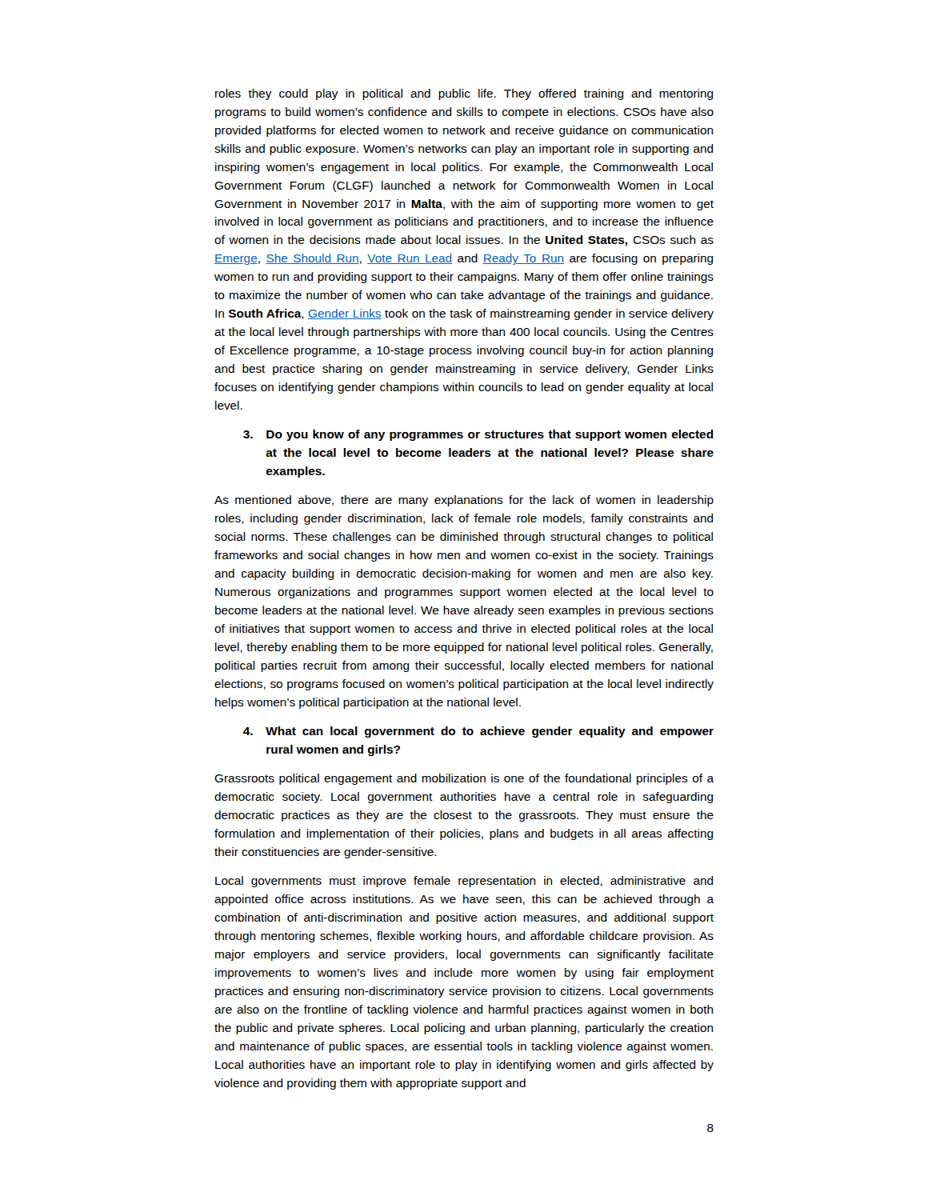roles they could play in political and public life. They offered training and mentoring programs to build women’s confidence and skills to compete in elections. CSOs have also provided platforms for elected women to network and receive guidance on communication skills and public exposure. Women’s networks can play an important role in supporting and inspiring women’s engagement in local politics. For example, the Commonwealth Local Government Forum (CLGF) launched a network for Commonwealth Women in Local Government in November 2017 in Malta, with the aim of supporting more women to get involved in local government as politicians and practitioners, and to increase the influence of women in the decisions made about local issues. In the United States, CSOs such as Emerge, She Should Run, Vote Run Lead and Ready To Run are focusing on preparing women to run and providing support to their campaigns. Many of them offer online trainings to maximize the number of women who can take advantage of the trainings and guidance. In South Africa, Gender Links took on the task of mainstreaming gender in service delivery at the local level through partnerships with more than 400 local councils. Using the Centres of Excellence programme, a 10-stage process involving council buy-in for action planning and best practice sharing on gender mainstreaming in service delivery, Gender Links focuses on identifying gender champions within councils to lead on gender equality at local level.
Do you know of any programmes or structures that support women elected at the local level to become leaders at the national level? Please share examples.
As mentioned above, there are many explanations for the lack of women in leadership roles, including gender discrimination, lack of female role models, family constraints and social norms. These challenges can be diminished through structural changes to political frameworks and social changes in how men and women co-exist in the society. Trainings and capacity building in democratic decision-making for women and men are also key. Numerous organizations and programmes support women elected at the local level to become leaders at the national level. We have already seen examples in previous sections of initiatives that support women to access and thrive in elected political roles at the local level, thereby enabling them to be more equipped for national level political roles. Generally, political parties recruit from among their successful, locally elected members for national elections, so programs focused on women’s political participation at the local level indirectly helps women’s political participation at the national level.
What can local government do to achieve gender equality and empower rural women and girls?
Grassroots political engagement and mobilization is one of the foundational principles of a democratic society. Local government authorities have a central role in safeguarding democratic practices as they are the closest to the grassroots. They must ensure the formulation and implementation of their policies, plans and budgets in all areas affecting their constituencies are gender-sensitive.
Local governments must improve female representation in elected, administrative and appointed office across institutions. As we have seen, this can be achieved through a combination of anti-discrimination and positive action measures, and additional support through mentoring schemes, flexible working hours, and affordable childcare provision. As major employers and service providers, local governments can significantly facilitate improvements to women’s lives and include more women by using fair employment practices and ensuring non-discriminatory service provision to citizens. Local governments are also on the frontline of tackling violence and harmful practices against women in both the public and private spheres. Local policing and urban planning, particularly the creation and maintenance of public spaces, are essential tools in tackling violence against women. Local authorities have an important role to play in identifying women and girls affected by violence and providing them with appropriate support and
8